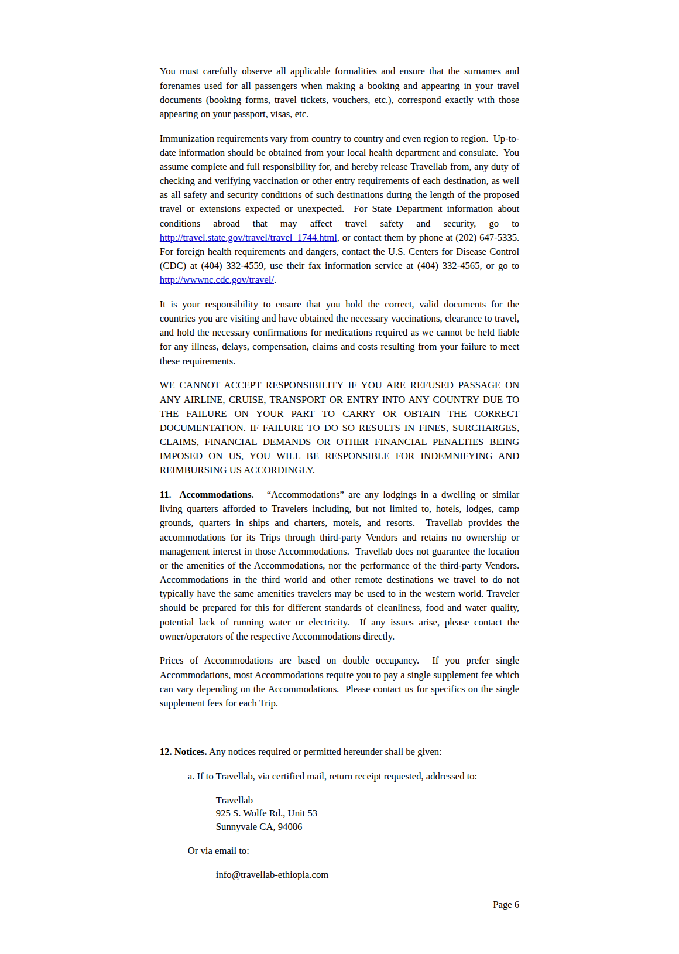You must carefully observe all applicable formalities and ensure that the surnames and forenames used for all passengers when making a booking and appearing in your travel documents (booking forms, travel tickets, vouchers, etc.), correspond exactly with those appearing on your passport, visas, etc.
Immunization requirements vary from country to country and even region to region. Up-to-date information should be obtained from your local health department and consulate. You assume complete and full responsibility for, and hereby release Travellab from, any duty of checking and verifying vaccination or other entry requirements of each destination, as well as all safety and security conditions of such destinations during the length of the proposed travel or extensions expected or unexpected. For State Department information about conditions abroad that may affect travel safety and security, go to http://travel.state.gov/travel/travel_1744.html, or contact them by phone at (202) 647-5335. For foreign health requirements and dangers, contact the U.S. Centers for Disease Control (CDC) at (404) 332-4559, use their fax information service at (404) 332-4565, or go to http://wwwnc.cdc.gov/travel/.
It is your responsibility to ensure that you hold the correct, valid documents for the countries you are visiting and have obtained the necessary vaccinations, clearance to travel, and hold the necessary confirmations for medications required as we cannot be held liable for any illness, delays, compensation, claims and costs resulting from your failure to meet these requirements.
WE CANNOT ACCEPT RESPONSIBILITY IF YOU ARE REFUSED PASSAGE ON ANY AIRLINE, CRUISE, TRANSPORT OR ENTRY INTO ANY COUNTRY DUE TO THE FAILURE ON YOUR PART TO CARRY OR OBTAIN THE CORRECT DOCUMENTATION. IF FAILURE TO DO SO RESULTS IN FINES, SURCHARGES, CLAIMS, FINANCIAL DEMANDS OR OTHER FINANCIAL PENALTIES BEING IMPOSED ON US, YOU WILL BE RESPONSIBLE FOR INDEMNIFYING AND REIMBURSING US ACCORDINGLY.
11. Accommodations. “Accommodations” are any lodgings in a dwelling or similar living quarters afforded to Travelers including, but not limited to, hotels, lodges, camp grounds, quarters in ships and charters, motels, and resorts. Travellab provides the accommodations for its Trips through third-party Vendors and retains no ownership or management interest in those Accommodations. Travellab does not guarantee the location or the amenities of the Accommodations, nor the performance of the third-party Vendors. Accommodations in the third world and other remote destinations we travel to do not typically have the same amenities travelers may be used to in the western world. Traveler should be prepared for this for different standards of cleanliness, food and water quality, potential lack of running water or electricity. If any issues arise, please contact the owner/operators of the respective Accommodations directly.
Prices of Accommodations are based on double occupancy. If you prefer single Accommodations, most Accommodations require you to pay a single supplement fee which can vary depending on the Accommodations. Please contact us for specifics on the single supplement fees for each Trip.
12. Notices. Any notices required or permitted hereunder shall be given:
a. If to Travellab, via certified mail, return receipt requested, addressed to:
Travellab
925 S. Wolfe Rd., Unit 53
Sunnyvale CA, 94086
Or via email to:
info@travellab-ethiopia.com
Page 6